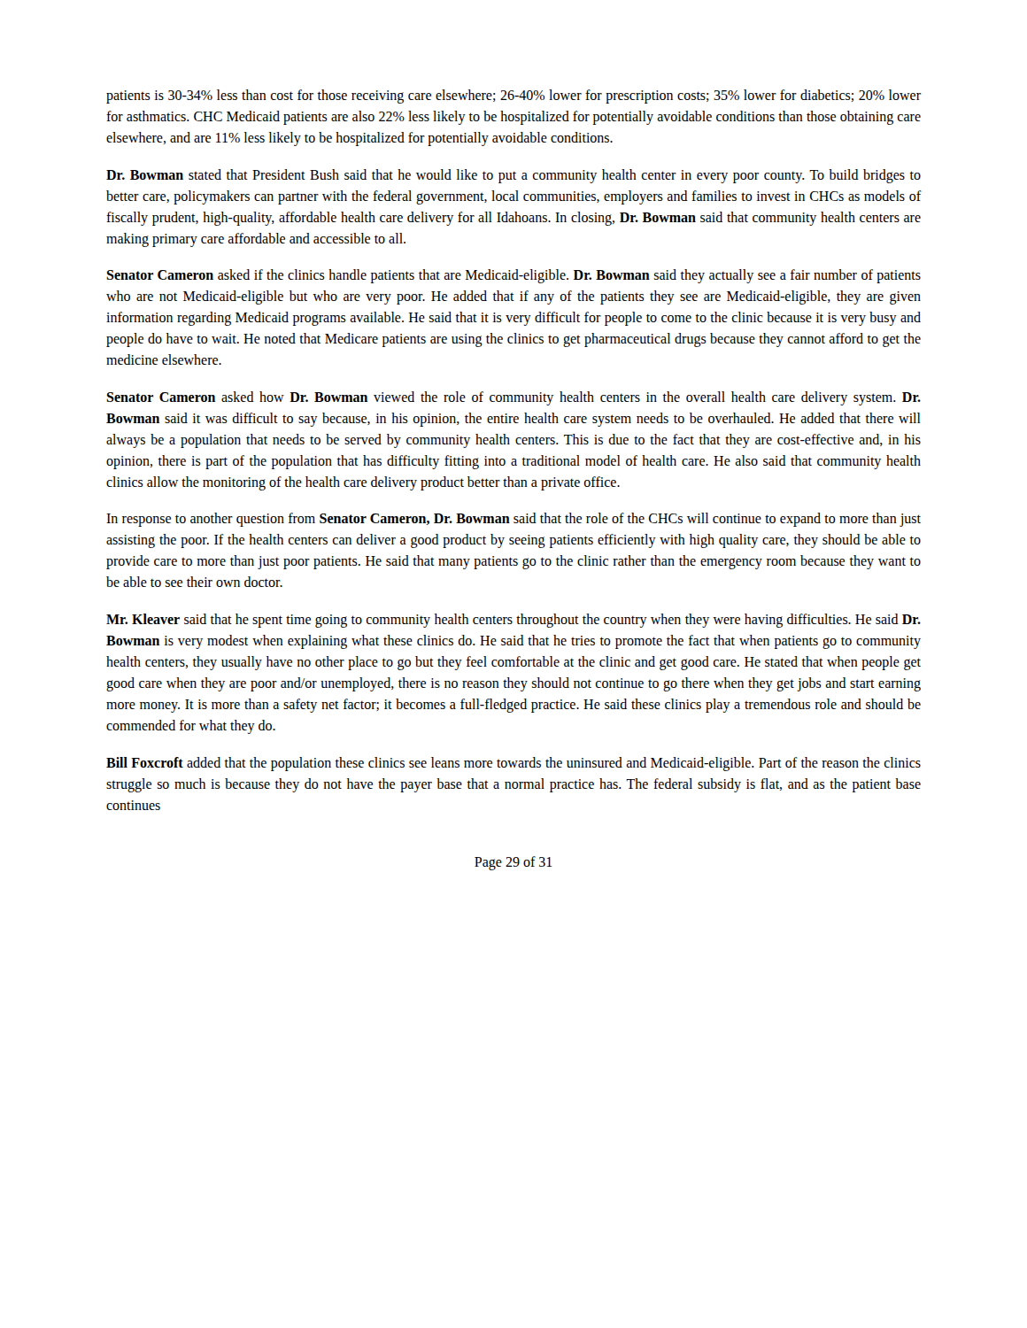patients is 30-34% less than cost for those receiving care elsewhere; 26-40% lower for prescription costs; 35% lower for diabetics; 20% lower for asthmatics. CHC Medicaid patients are also 22% less likely to be hospitalized for potentially avoidable conditions than those obtaining care elsewhere, and are 11% less likely to be hospitalized for potentially avoidable conditions.
Dr. Bowman stated that President Bush said that he would like to put a community health center in every poor county. To build bridges to better care, policymakers can partner with the federal government, local communities, employers and families to invest in CHCs as models of fiscally prudent, high-quality, affordable health care delivery for all Idahoans. In closing, Dr. Bowman said that community health centers are making primary care affordable and accessible to all.
Senator Cameron asked if the clinics handle patients that are Medicaid-eligible. Dr. Bowman said they actually see a fair number of patients who are not Medicaid-eligible but who are very poor. He added that if any of the patients they see are Medicaid-eligible, they are given information regarding Medicaid programs available. He said that it is very difficult for people to come to the clinic because it is very busy and people do have to wait. He noted that Medicare patients are using the clinics to get pharmaceutical drugs because they cannot afford to get the medicine elsewhere.
Senator Cameron asked how Dr. Bowman viewed the role of community health centers in the overall health care delivery system. Dr. Bowman said it was difficult to say because, in his opinion, the entire health care system needs to be overhauled. He added that there will always be a population that needs to be served by community health centers. This is due to the fact that they are cost-effective and, in his opinion, there is part of the population that has difficulty fitting into a traditional model of health care. He also said that community health clinics allow the monitoring of the health care delivery product better than a private office.
In response to another question from Senator Cameron, Dr. Bowman said that the role of the CHCs will continue to expand to more than just assisting the poor. If the health centers can deliver a good product by seeing patients efficiently with high quality care, they should be able to provide care to more than just poor patients. He said that many patients go to the clinic rather than the emergency room because they want to be able to see their own doctor.
Mr. Kleaver said that he spent time going to community health centers throughout the country when they were having difficulties. He said Dr. Bowman is very modest when explaining what these clinics do. He said that he tries to promote the fact that when patients go to community health centers, they usually have no other place to go but they feel comfortable at the clinic and get good care. He stated that when people get good care when they are poor and/or unemployed, there is no reason they should not continue to go there when they get jobs and start earning more money. It is more than a safety net factor; it becomes a full-fledged practice. He said these clinics play a tremendous role and should be commended for what they do.
Bill Foxcroft added that the population these clinics see leans more towards the uninsured and Medicaid-eligible. Part of the reason the clinics struggle so much is because they do not have the payer base that a normal practice has. The federal subsidy is flat, and as the patient base continues
Page 29 of 31